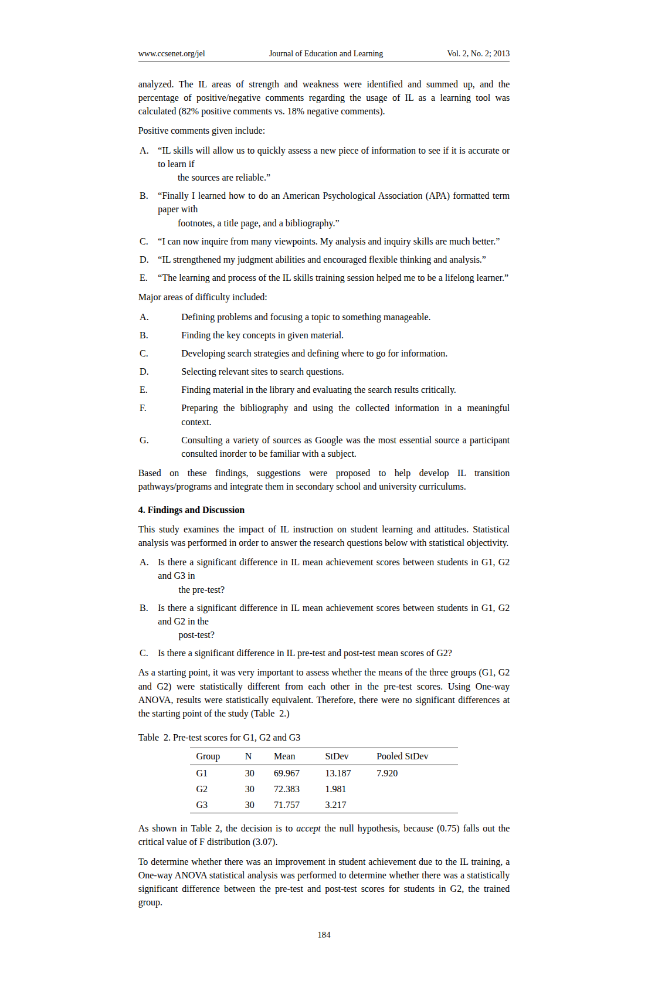www.ccsenet.org/jel Journal of Education and Learning Vol. 2, No. 2; 2013
analyzed. The IL areas of strength and weakness were identified and summed up, and the percentage of positive/negative comments regarding the usage of IL as a learning tool was calculated (82% positive comments vs. 18% negative comments).
Positive comments given include:
A.“IL skills will allow us to quickly assess a new piece of information to see if it is accurate or to learn ifthe sources are reliable.”
B.“Finally I learned how to do an American Psychological Association (APA) formatted term paper withfootnotes, a title page, and a bibliography.”
C.“I can now inquire from many viewpoints. My analysis and inquiry skills are much better.”
D.“IL strengthened my judgment abilities and encouraged flexible thinking and analysis.”
E.“The learning and process of the IL skills training session helped me to be a lifelong learner.”
Major areas of difficulty included:
A. Defining problems and focusing a topic to something manageable.
B. Finding the key concepts in given material.
C. Developing search strategies and defining where to go for information.
D. Selecting relevant sites to search questions.
E. Finding material in the library and evaluating the search results critically.
F. Preparing the bibliography and using the collected information in a meaningful context.
G. Consulting a variety of sources as Google was the most essential source a participant consulted inorder to be familiar with a subject.
Based on these findings, suggestions were proposed to help develop IL transition pathways/programs and integrate them in secondary school and university curriculums.
4. Findings and Discussion
This study examines the impact of IL instruction on student learning and attitudes. Statistical analysis was performed in order to answer the research questions below with statistical objectivity.
A. Is there a significant difference in IL mean achievement scores between students in G1, G2 and G3 inthe pre-test?
B. Is there a significant difference in IL mean achievement scores between students in G1, G2 and G2 in thepost-test?
C. Is there a significant difference in IL pre-test and post-test mean scores of G2?
As a starting point, it was very important to assess whether the means of the three groups (G1, G2 and G2) were statistically different from each other in the pre-test scores. Using One-way ANOVA, results were statistically equivalent. Therefore, there were no significant differences at the starting point of the study (Table 2.)
Table 2. Pre-test scores for G1, G2 and G3
| Group | N | Mean | StDev | Pooled StDev |
| --- | --- | --- | --- | --- |
| G1 | 30 | 69.967 | 13.187 | 7.920 |
| G2 | 30 | 72.383 | 1.981 | |
| G3 | 30 | 71.757 | 3.217 | |
As shown in Table 2, the decision is to accept the null hypothesis, because (0.75) falls out the critical value of F distribution (3.07).
To determine whether there was an improvement in student achievement due to the IL training, a One-way ANOVA statistical analysis was performed to determine whether there was a statistically significant difference between the pre-test and post-test scores for students in G2, the trained group.
184